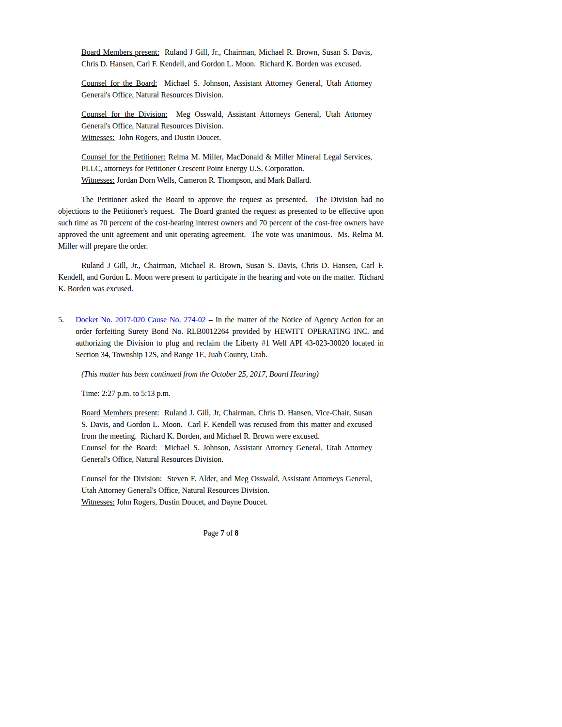Board Members present: Ruland J Gill, Jr., Chairman, Michael R. Brown, Susan S. Davis, Chris D. Hansen, Carl F. Kendell, and Gordon L. Moon. Richard K. Borden was excused.
Counsel for the Board: Michael S. Johnson, Assistant Attorney General, Utah Attorney General's Office, Natural Resources Division.
Counsel for the Division: Meg Osswald, Assistant Attorneys General, Utah Attorney General's Office, Natural Resources Division.
Witnesses: John Rogers, and Dustin Doucet.
Counsel for the Petitioner: Relma M. Miller, MacDonald & Miller Mineral Legal Services, PLLC, attorneys for Petitioner Crescent Point Energy U.S. Corporation.
Witnesses: Jordan Dorn Wells, Cameron R. Thompson, and Mark Ballard.
The Petitioner asked the Board to approve the request as presented. The Division had no objections to the Petitioner's request. The Board granted the request as presented to be effective upon such time as 70 percent of the cost-bearing interest owners and 70 percent of the cost-free owners have approved the unit agreement and unit operating agreement. The vote was unanimous. Ms. Relma M. Miller will prepare the order.
Ruland J Gill, Jr., Chairman, Michael R. Brown, Susan S. Davis, Chris D. Hansen, Carl F. Kendell, and Gordon L. Moon were present to participate in the hearing and vote on the matter. Richard K. Borden was excused.
5.
Docket No. 2017-020 Cause No. 274-02 – In the matter of the Notice of Agency Action for an order forfeiting Surety Bond No. RLB0012264 provided by HEWITT OPERATING INC. and authorizing the Division to plug and reclaim the Liberty #1 Well API 43-023-30020 located in Section 34, Township 12S, and Range 1E, Juab County, Utah.
(This matter has been continued from the October 25, 2017, Board Hearing)
Time: 2:27 p.m. to 5:13 p.m.
Board Members present: Ruland J. Gill, Jr, Chairman, Chris D. Hansen, Vice-Chair, Susan S. Davis, and Gordon L. Moon. Carl F. Kendell was recused from this matter and excused from the meeting. Richard K. Borden, and Michael R. Brown were excused.
Counsel for the Board: Michael S. Johnson, Assistant Attorney General, Utah Attorney General's Office, Natural Resources Division.
Counsel for the Division: Steven F. Alder, and Meg Osswald, Assistant Attorneys General, Utah Attorney General's Office, Natural Resources Division.
Witnesses: John Rogers, Dustin Doucet, and Dayne Doucet.
Page 7 of 8